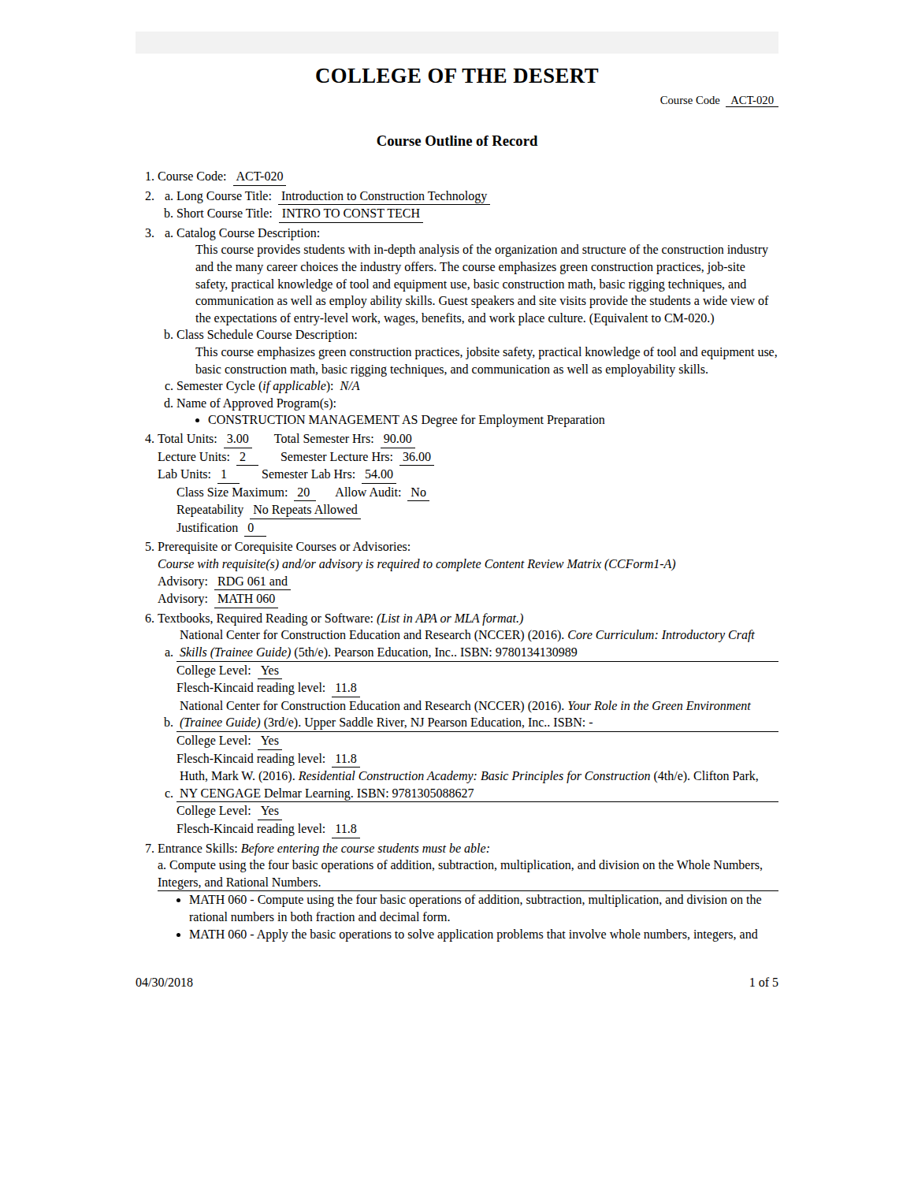COLLEGE OF THE DESERT
Course Code ACT-020
Course Outline of Record
Course Code: ACT-020
Long Course Title: Introduction to Construction Technology
Short Course Title: INTRO TO CONST TECH
Catalog Course Description:
This course provides students with in-depth analysis of the organization and structure of the construction industry and the many career choices the industry offers. The course emphasizes green construction practices, job-site safety, practical knowledge of tool and equipment use, basic construction math, basic rigging techniques, and communication as well as employ ability skills. Guest speakers and site visits provide the students a wide view of the expectations of entry-level work, wages, benefits, and work place culture. (Equivalent to CM-020.)
Class Schedule Course Description:
This course emphasizes green construction practices, jobsite safety, practical knowledge of tool and equipment use, basic construction math, basic rigging techniques, and communication as well as employability skills.
Semester Cycle (if applicable): N/A
Name of Approved Program(s):
CONSTRUCTION MANAGEMENT AS Degree for Employment Preparation
Total Units: 3.00 Total Semester Hrs: 90.00
Lecture Units: 2 Semester Lecture Hrs: 36.00
Lab Units: 1 Semester Lab Hrs: 54.00
Class Size Maximum: 20 Allow Audit: No
Repeatability No Repeats Allowed
Justification 0
Prerequisite or Corequisite Courses or Advisories:
Course with requisite(s) and/or advisory is required to complete Content Review Matrix (CCForm1-A)
Advisory: RDG 061 and
Advisory: MATH 060
Textbooks, Required Reading or Software: (List in APA or MLA format.)
National Center for Construction Education and Research (NCCER) (2016). Core Curriculum: Introductory Craft Skills (Trainee Guide) (5th/e). Pearson Education, Inc.. ISBN: 9780134130989
College Level: Yes
Flesch-Kincaid reading level: 11.8
National Center for Construction Education and Research (NCCER) (2016). Your Role in the Green Environment (Trainee Guide) (3rd/e). Upper Saddle River, NJ Pearson Education, Inc.. ISBN: -
College Level: Yes
Flesch-Kincaid reading level: 11.8
Huth, Mark W. (2016). Residential Construction Academy: Basic Principles for Construction (4th/e). Clifton Park, NY CENGAGE Delmar Learning. ISBN: 9781305088627
College Level: Yes
Flesch-Kincaid reading level: 11.8
Entrance Skills: Before entering the course students must be able:
a. Compute using the four basic operations of addition, subtraction, multiplication, and division on the Whole Numbers, Integers, and Rational Numbers.
MATH 060 - Compute using the four basic operations of addition, subtraction, multiplication, and division on the rational numbers in both fraction and decimal form.
MATH 060 - Apply the basic operations to solve application problems that involve whole numbers, integers, and
04/30/2018 1 of 5